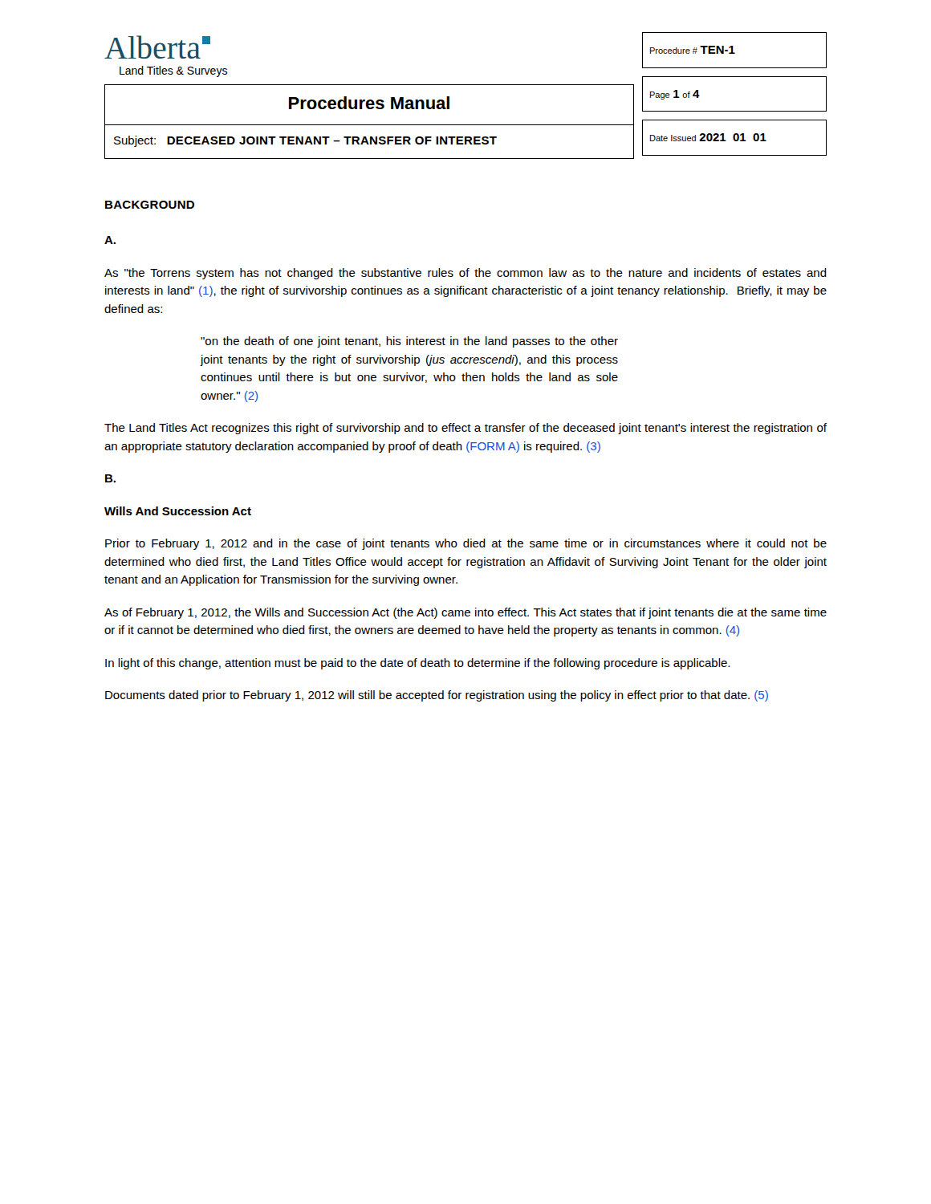Alberta
Land Titles & Surveys
Procedures Manual
Subject: DECEASED JOINT TENANT – TRANSFER OF INTEREST
Procedure # TEN-1
Page 1 of 4
Date Issued 2021 01 01
BACKGROUND
A.
As "the Torrens system has not changed the substantive rules of the common law as to the nature and incidents of estates and interests in land" (1), the right of survivorship continues as a significant characteristic of a joint tenancy relationship. Briefly, it may be defined as:
"on the death of one joint tenant, his interest in the land passes to the other joint tenants by the right of survivorship (jus accrescendi), and this process continues until there is but one survivor, who then holds the land as sole owner." (2)
The Land Titles Act recognizes this right of survivorship and to effect a transfer of the deceased joint tenant's interest the registration of an appropriate statutory declaration accompanied by proof of death (FORM A) is required. (3)
B.
Wills And Succession Act
Prior to February 1, 2012 and in the case of joint tenants who died at the same time or in circumstances where it could not be determined who died first, the Land Titles Office would accept for registration an Affidavit of Surviving Joint Tenant for the older joint tenant and an Application for Transmission for the surviving owner.
As of February 1, 2012, the Wills and Succession Act (the Act) came into effect. This Act states that if joint tenants die at the same time or if it cannot be determined who died first, the owners are deemed to have held the property as tenants in common. (4)
In light of this change, attention must be paid to the date of death to determine if the following procedure is applicable.
Documents dated prior to February 1, 2012 will still be accepted for registration using the policy in effect prior to that date. (5)